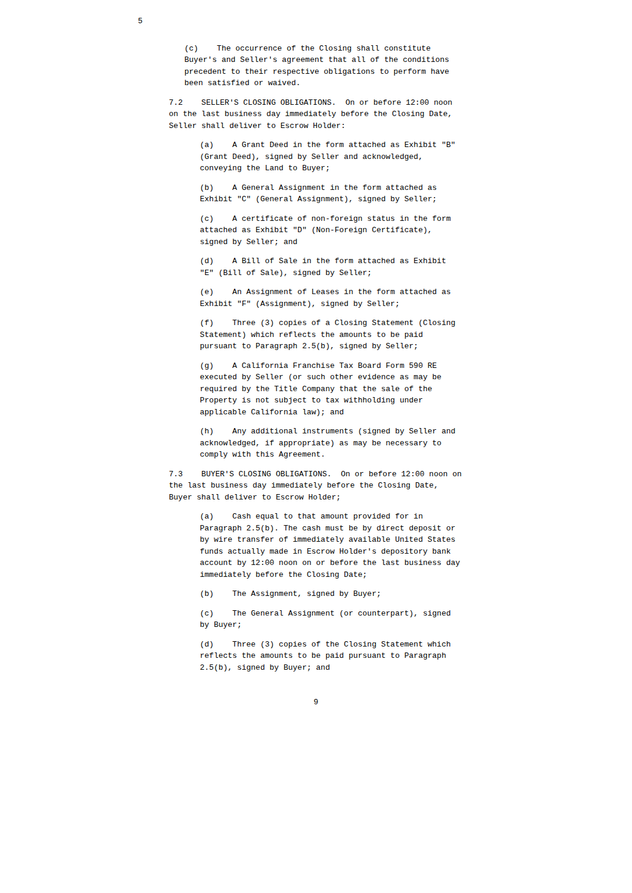5
(c) The occurrence of the Closing shall constitute Buyer's and Seller's agreement that all of the conditions precedent to their respective obligations to perform have been satisfied or waived.
7.2 SELLER'S CLOSING OBLIGATIONS. On or before 12:00 noon on the last business day immediately before the Closing Date, Seller shall deliver to Escrow Holder:
(a) A Grant Deed in the form attached as Exhibit "B" (Grant Deed), signed by Seller and acknowledged, conveying the Land to Buyer;
(b) A General Assignment in the form attached as Exhibit "C" (General Assignment), signed by Seller;
(c) A certificate of non-foreign status in the form attached as Exhibit "D" (Non-Foreign Certificate), signed by Seller; and
(d) A Bill of Sale in the form attached as Exhibit "E" (Bill of Sale), signed by Seller;
(e) An Assignment of Leases in the form attached as Exhibit "F" (Assignment), signed by Seller;
(f) Three (3) copies of a Closing Statement (Closing Statement) which reflects the amounts to be paid pursuant to Paragraph 2.5(b), signed by Seller;
(g) A California Franchise Tax Board Form 590 RE executed by Seller (or such other evidence as may be required by the Title Company that the sale of the Property is not subject to tax withholding under applicable California law); and
(h) Any additional instruments (signed by Seller and acknowledged, if appropriate) as may be necessary to comply with this Agreement.
7.3 BUYER'S CLOSING OBLIGATIONS. On or before 12:00 noon on the last business day immediately before the Closing Date, Buyer shall deliver to Escrow Holder;
(a) Cash equal to that amount provided for in Paragraph 2.5(b). The cash must be by direct deposit or by wire transfer of immediately available United States funds actually made in Escrow Holder's depository bank account by 12:00 noon on or before the last business day immediately before the Closing Date;
(b) The Assignment, signed by Buyer;
(c) The General Assignment (or counterpart), signed by Buyer;
(d) Three (3) copies of the Closing Statement which reflects the amounts to be paid pursuant to Paragraph 2.5(b), signed by Buyer; and
9